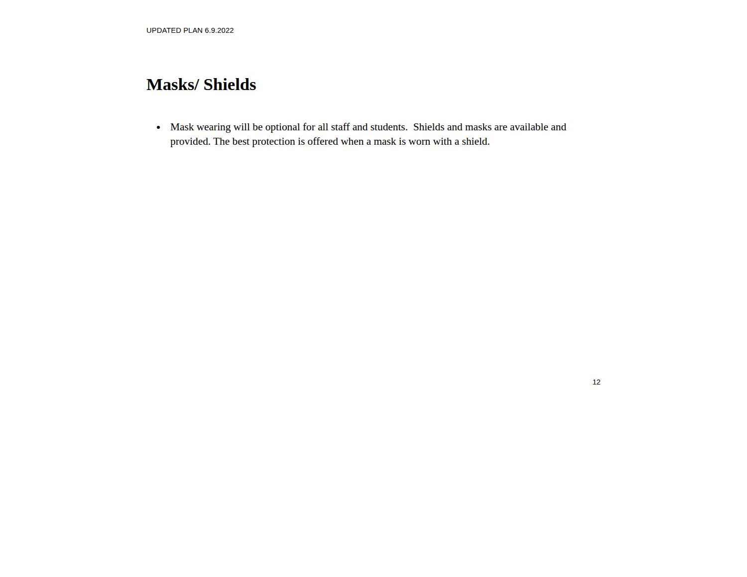UPDATED PLAN 6.9.2022
Masks/ Shields
Mask wearing will be optional for all staff and students. Shields and masks are available and provided. The best protection is offered when a mask is worn with a shield.
12